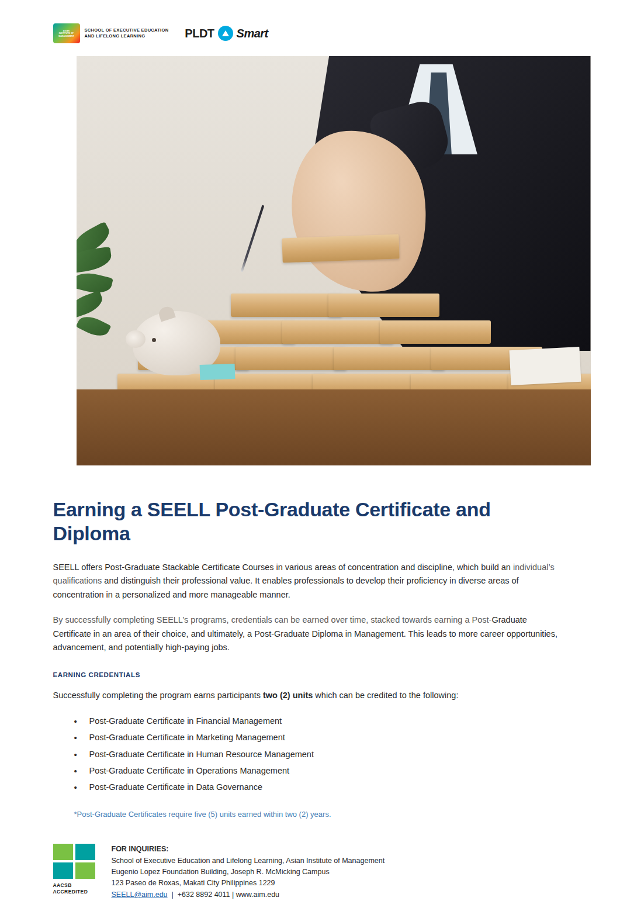SCHOOL OF EXECUTIVE EDUCATION
AND LIFELONG LEARNING
PLDT Smart
Earning a SEELL Post-Graduate Certificate and Diploma
SEELL offers Post-Graduate Stackable Certificate Courses in various areas of concentration and discipline, which build an individual’s qualifications and distinguish their professional value. It enables professionals to develop their proficiency in diverse areas of concentration in a personalized and more manageable manner.
By successfully completing SEELL’s programs, credentials can be earned over time, stacked towards earning a Post-Graduate Certificate in an area of their choice, and ultimately, a Post-Graduate Diploma in Management. This leads to more career opportunities, advancement, and potentially high-paying jobs.
Earning Credentials
Successfully completing the program earns participants two (2) units which can be credited to the following:
Post-Graduate Certificate in Financial Management
Post-Graduate Certificate in Marketing Management
Post-Graduate Certificate in Human Resource Management
Post-Graduate Certificate in Operations Management
Post-Graduate Certificate in Data Governance
*Post-Graduate Certificates require five (5) units earned within two (2) years.
AACSB
ACCREDITED
FOR INQUIRIES:
School of Executive Education and Lifelong Learning, Asian Institute of Management
Eugenio Lopez Foundation Building, Joseph R. McMicking Campus
123 Paseo de Roxas, Makati City Philippines 1229
SEELL@aim.edu | +632 8892 4011 | www.aim.edu